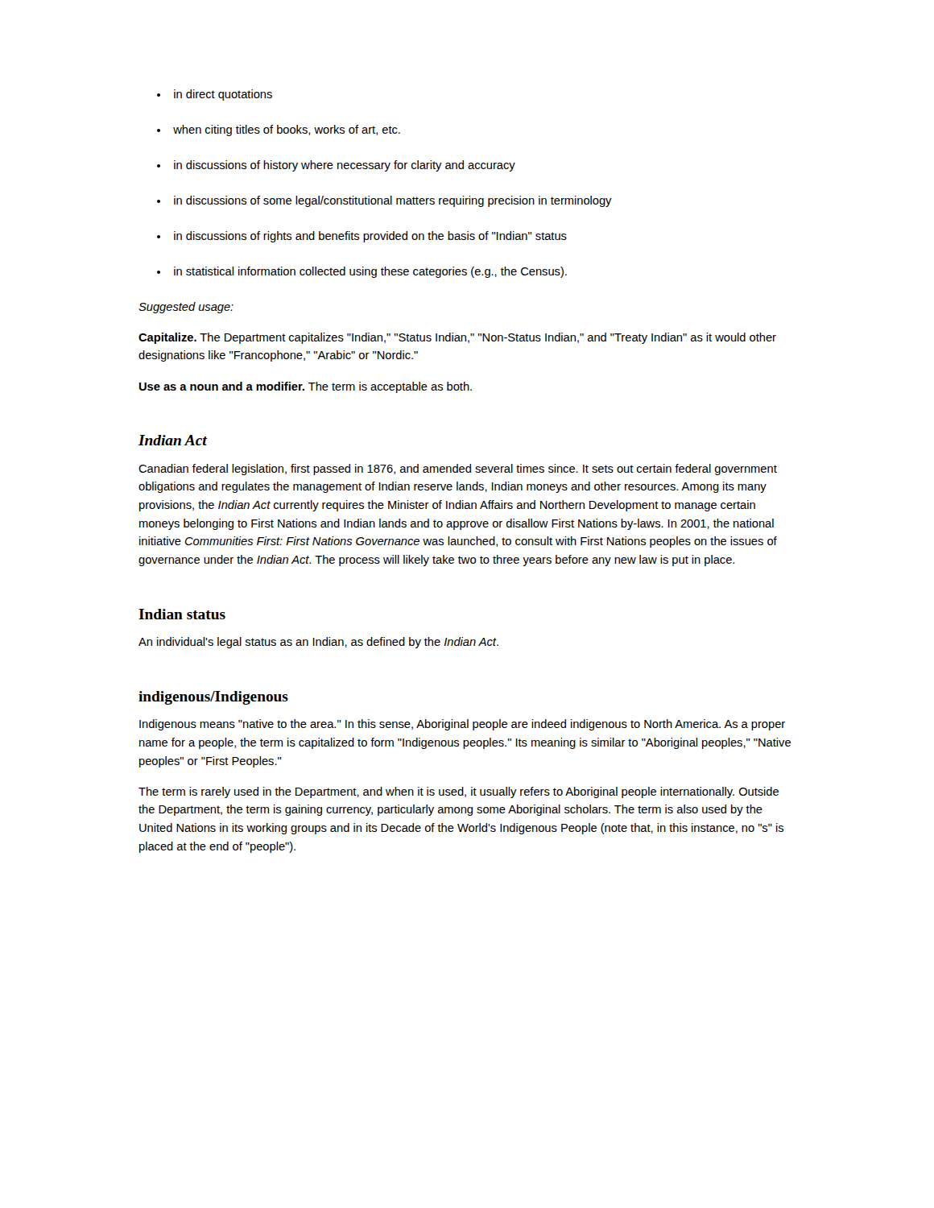in direct quotations
when citing titles of books, works of art, etc.
in discussions of history where necessary for clarity and accuracy
in discussions of some legal/constitutional matters requiring precision in terminology
in discussions of rights and benefits provided on the basis of "Indian" status
in statistical information collected using these categories (e.g., the Census).
Suggested usage:
Capitalize. The Department capitalizes "Indian," "Status Indian," "Non-Status Indian," and "Treaty Indian" as it would other designations like "Francophone," "Arabic" or "Nordic."
Use as a noun and a modifier. The term is acceptable as both.
Indian Act
Canadian federal legislation, first passed in 1876, and amended several times since. It sets out certain federal government obligations and regulates the management of Indian reserve lands, Indian moneys and other resources. Among its many provisions, the Indian Act currently requires the Minister of Indian Affairs and Northern Development to manage certain moneys belonging to First Nations and Indian lands and to approve or disallow First Nations by-laws. In 2001, the national initiative Communities First: First Nations Governance was launched, to consult with First Nations peoples on the issues of governance under the Indian Act. The process will likely take two to three years before any new law is put in place.
Indian status
An individual's legal status as an Indian, as defined by the Indian Act.
indigenous/Indigenous
Indigenous means "native to the area." In this sense, Aboriginal people are indeed indigenous to North America. As a proper name for a people, the term is capitalized to form "Indigenous peoples." Its meaning is similar to "Aboriginal peoples," "Native peoples" or "First Peoples."
The term is rarely used in the Department, and when it is used, it usually refers to Aboriginal people internationally. Outside the Department, the term is gaining currency, particularly among some Aboriginal scholars. The term is also used by the United Nations in its working groups and in its Decade of the World's Indigenous People (note that, in this instance, no "s" is placed at the end of "people").